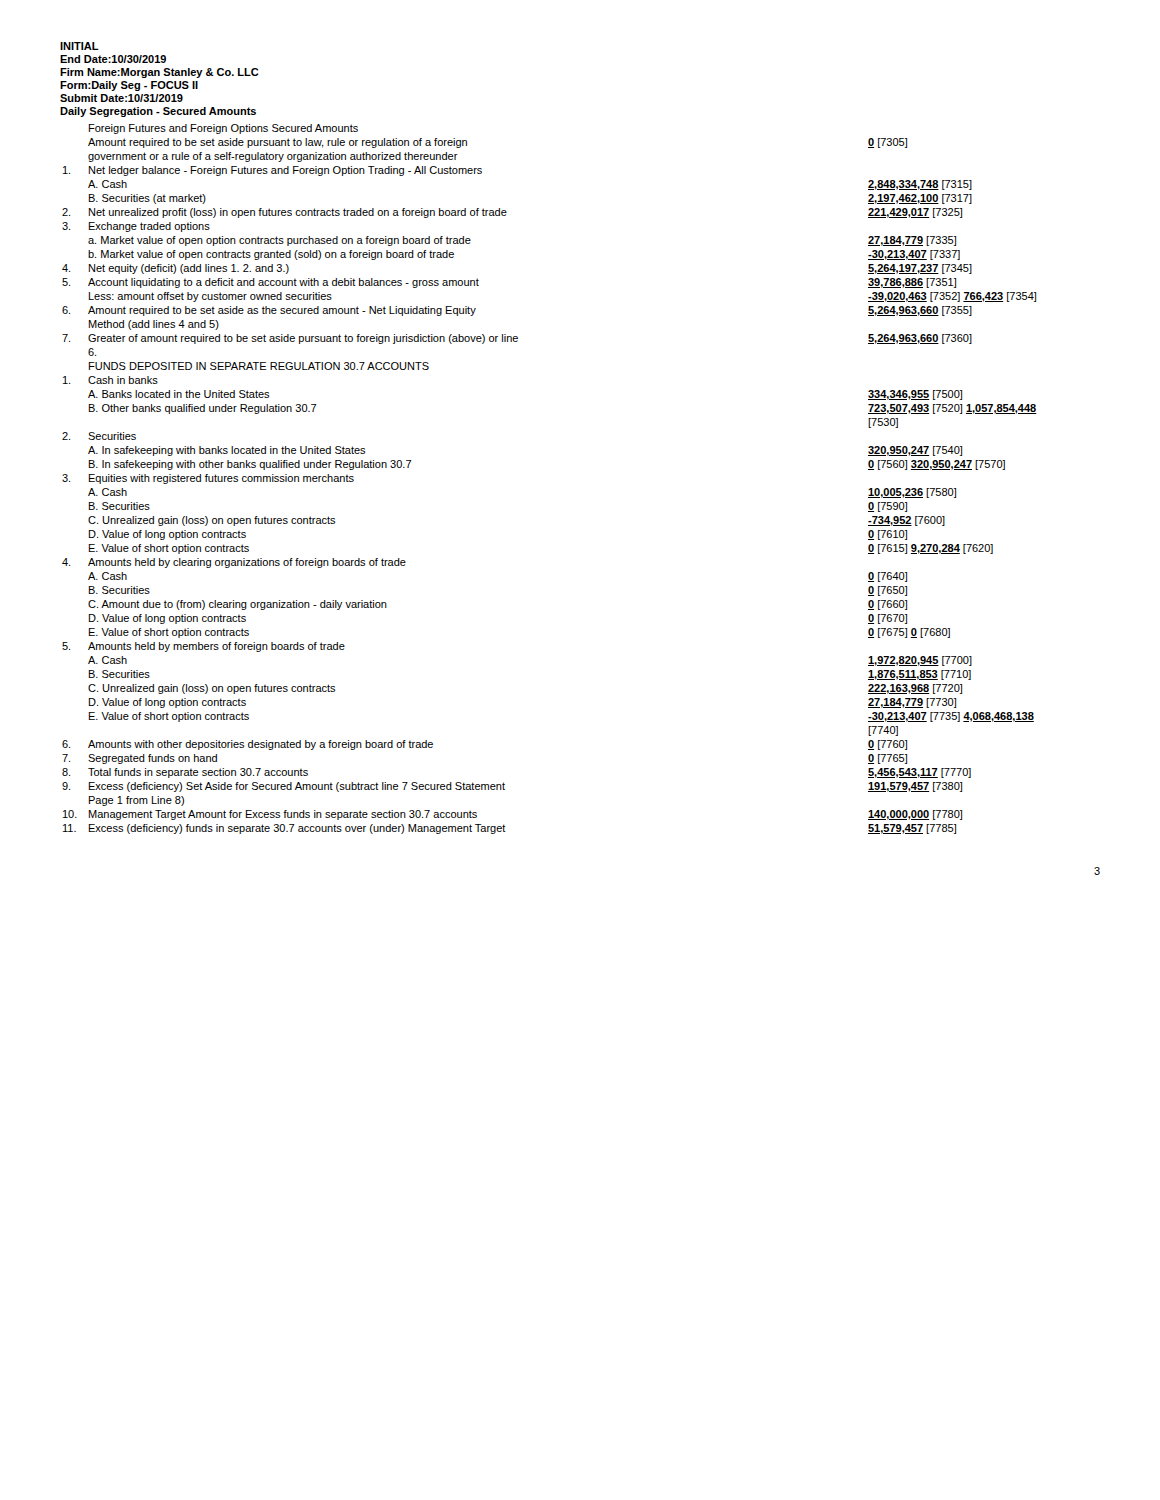INITIAL
End Date:10/30/2019
Firm Name:Morgan Stanley & Co. LLC
Form:Daily Seg - FOCUS II
Submit Date:10/31/2019
Daily Segregation - Secured Amounts
| | Foreign Futures and Foreign Options Secured Amounts | |
| | Amount required to be set aside pursuant to law, rule or regulation of a foreign | 0 [7305] |
| | government or a rule of a self-regulatory organization authorized thereunder | |
| 1. | Net ledger balance - Foreign Futures and Foreign Option Trading - All Customers | |
| | A. Cash | 2,848,334,748 [7315] |
| | B. Securities (at market) | 2,197,462,100 [7317] |
| 2. | Net unrealized profit (loss) in open futures contracts traded on a foreign board of trade | 221,429,017 [7325] |
| 3. | Exchange traded options | |
| | a. Market value of open option contracts purchased on a foreign board of trade | 27,184,779 [7335] |
| | b. Market value of open contracts granted (sold) on a foreign board of trade | -30,213,407 [7337] |
| 4. | Net equity (deficit) (add lines 1. 2. and 3.) | 5,264,197,237 [7345] |
| 5. | Account liquidating to a deficit and account with a debit balances - gross amount | 39,786,886 [7351] |
| | Less: amount offset by customer owned securities | -39,020,463 [7352] 766,423 [7354] |
| 6. | Amount required to be set aside as the secured amount - Net Liquidating Equity | 5,264,963,660 [7355] |
| | Method (add lines 4 and 5) | |
| 7. | Greater of amount required to be set aside pursuant to foreign jurisdiction (above) or line | 5,264,963,660 [7360] |
| | 6. | |
| | FUNDS DEPOSITED IN SEPARATE REGULATION 30.7 ACCOUNTS | |
| 1. | Cash in banks | |
| | A. Banks located in the United States | 334,346,955 [7500] |
| | B. Other banks qualified under Regulation 30.7 | 723,507,493 [7520] 1,057,854,448 |
| | | [7530] |
| 2. | Securities | |
| | A. In safekeeping with banks located in the United States | 320,950,247 [7540] |
| | B. In safekeeping with other banks qualified under Regulation 30.7 | 0 [7560] 320,950,247 [7570] |
| 3. | Equities with registered futures commission merchants | |
| | A. Cash | 10,005,236 [7580] |
| | B. Securities | 0 [7590] |
| | C. Unrealized gain (loss) on open futures contracts | -734,952 [7600] |
| | D. Value of long option contracts | 0 [7610] |
| | E. Value of short option contracts | 0 [7615] 9,270,284 [7620] |
| 4. | Amounts held by clearing organizations of foreign boards of trade | |
| | A. Cash | 0 [7640] |
| | B. Securities | 0 [7650] |
| | C. Amount due to (from) clearing organization - daily variation | 0 [7660] |
| | D. Value of long option contracts | 0 [7670] |
| | E. Value of short option contracts | 0 [7675] 0 [7680] |
| 5. | Amounts held by members of foreign boards of trade | |
| | A. Cash | 1,972,820,945 [7700] |
| | B. Securities | 1,876,511,853 [7710] |
| | C. Unrealized gain (loss) on open futures contracts | 222,163,968 [7720] |
| | D. Value of long option contracts | 27,184,779 [7730] |
| | E. Value of short option contracts | -30,213,407 [7735] 4,068,468,138 |
| | | [7740] |
| 6. | Amounts with other depositories designated by a foreign board of trade | 0 [7760] |
| 7. | Segregated funds on hand | 0 [7765] |
| 8. | Total funds in separate section 30.7 accounts | 5,456,543,117 [7770] |
| 9. | Excess (deficiency) Set Aside for Secured Amount (subtract line 7 Secured Statement | 191,579,457 [7380] |
| | Page 1 from Line 8) | |
| 10. | Management Target Amount for Excess funds in separate section 30.7 accounts | 140,000,000 [7780] |
| 11. | Excess (deficiency) funds in separate 30.7 accounts over (under) Management Target | 51,579,457 [7785] |
3